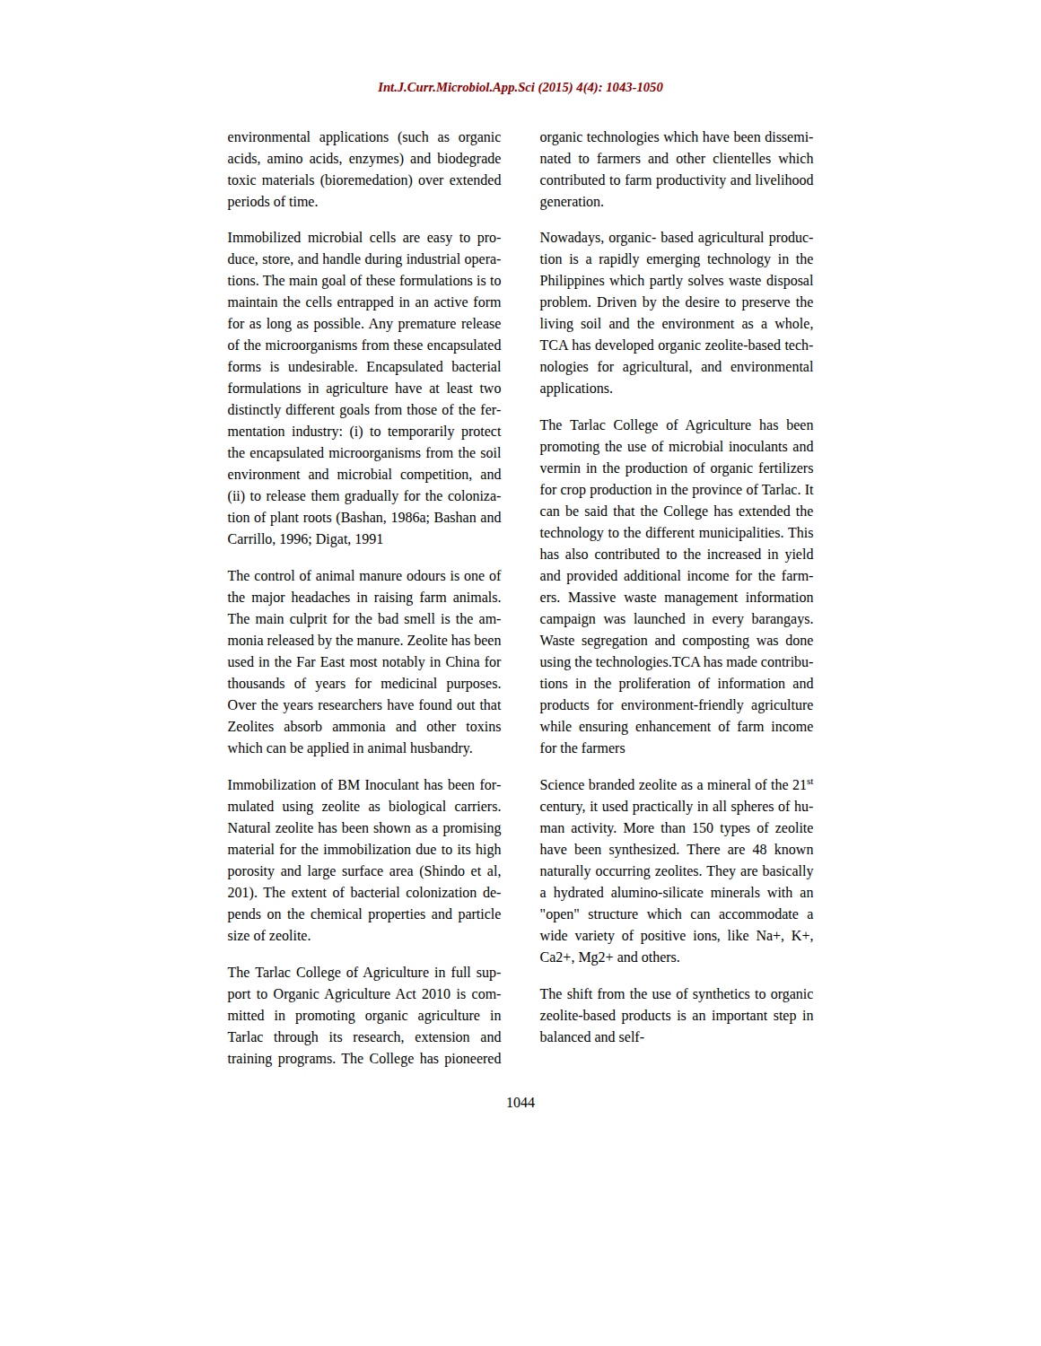Int.J.Curr.Microbiol.App.Sci (2015) 4(4): 1043-1050
environmental applications (such as organic acids, amino acids, enzymes) and biodegrade toxic materials (bioremedation) over extended periods of time.
Immobilized microbial cells are easy to produce, store, and handle during industrial operations. The main goal of these formulations is to maintain the cells entrapped in an active form for as long as possible. Any premature release of the microorganisms from these encapsulated forms is undesirable. Encapsulated bacterial formulations in agriculture have at least two distinctly different goals from those of the fermentation industry: (i) to temporarily protect the encapsulated microorganisms from the soil environment and microbial competition, and (ii) to release them gradually for the colonization of plant roots (Bashan, 1986a; Bashan and Carrillo, 1996; Digat, 1991
The control of animal manure odours is one of the major headaches in raising farm animals. The main culprit for the bad smell is the ammonia released by the manure. Zeolite has been used in the Far East most notably in China for thousands of years for medicinal purposes. Over the years researchers have found out that Zeolites absorb ammonia and other toxins which can be applied in animal husbandry.
Immobilization of BM Inoculant has been formulated using zeolite as biological carriers. Natural zeolite has been shown as a promising material for the immobilization due to its high porosity and large surface area (Shindo et al, 201). The extent of bacterial colonization depends on the chemical properties and particle size of zeolite.
The Tarlac College of Agriculture in full support to Organic Agriculture Act 2010 is committed in promoting organic agriculture in Tarlac through its research, extension and training programs. The College has pioneered organic technologies which have been disseminated to farmers and other clientelles which contributed to farm productivity and livelihood generation.
Nowadays, organic- based agricultural production is a rapidly emerging technology in the Philippines which partly solves waste disposal problem. Driven by the desire to preserve the living soil and the environment as a whole, TCA has developed organic zeolite-based technologies for agricultural, and environmental applications.
The Tarlac College of Agriculture has been promoting the use of microbial inoculants and vermin in the production of organic fertilizers for crop production in the province of Tarlac. It can be said that the College has extended the technology to the different municipalities. This has also contributed to the increased in yield and provided additional income for the farmers. Massive waste management information campaign was launched in every barangays. Waste segregation and composting was done using the technologies.TCA has made contributions in the proliferation of information and products for environment-friendly agriculture while ensuring enhancement of farm income for the farmers
Science branded zeolite as a mineral of the 21st century, it used practically in all spheres of human activity. More than 150 types of zeolite have been synthesized. There are 48 known naturally occurring zeolites. They are basically a hydrated alumino-silicate minerals with an "open" structure which can accommodate a wide variety of positive ions, like Na+, K+, Ca2+, Mg2+ and others.
The shift from the use of synthetics to organic zeolite-based products is an important step in balanced and self-
1044